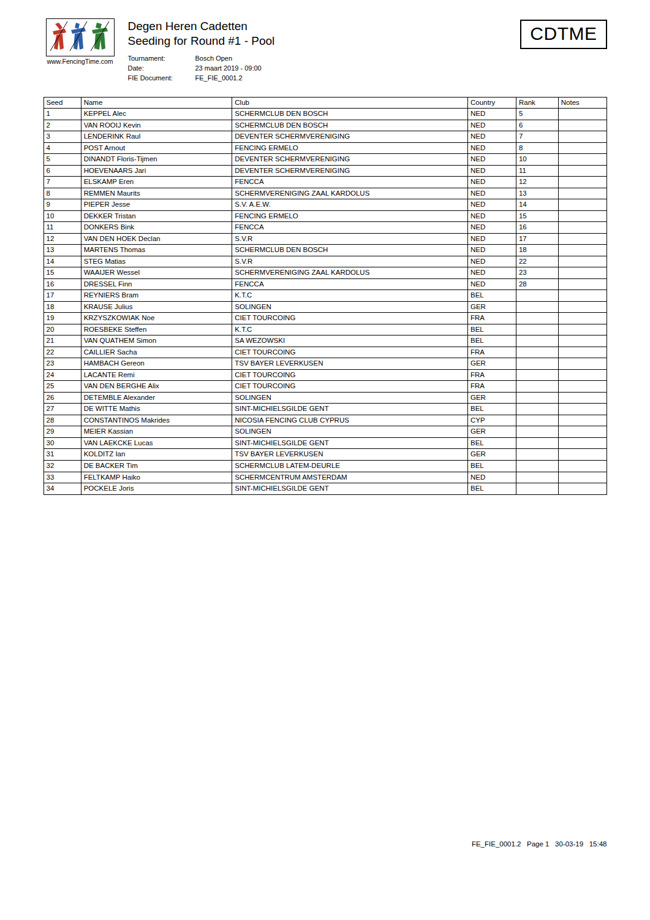www.FencingTime.com
Degen Heren Cadetten
Seeding for Round #1 - Pool
Tournament:
Bosch Open
Date:
23 maart 2019 - 09:00
FIE Document:
FE_FIE_0001.2
CDTME
| Seed | Name | Club | Country | Rank | Notes |
| --- | --- | --- | --- | --- | --- |
| 1 | KEPPEL Alec | SCHERMCLUB DEN BOSCH | NED | 5 | |
| 2 | VAN ROOIJ Kevin | SCHERMCLUB DEN BOSCH | NED | 6 | |
| 3 | LENDERINK Raul | DEVENTER SCHERMVERENIGING | NED | 7 | |
| 4 | POST Arnout | FENCING ERMELO | NED | 8 | |
| 5 | DINANDT Floris-Tijmen | DEVENTER SCHERMVERENIGING | NED | 10 | |
| 6 | HOEVENAARS Jari | DEVENTER SCHERMVERENIGING | NED | 11 | |
| 7 | ELSKAMP Eren | FENCCA | NED | 12 | |
| 8 | REMMEN Maurits | SCHERMVERENIGING ZAAL KARDOLUS | NED | 13 | |
| 9 | PIEPER Jesse | S.V. A.E.W. | NED | 14 | |
| 10 | DEKKER Tristan | FENCING ERMELO | NED | 15 | |
| 11 | DONKERS Bink | FENCCA | NED | 16 | |
| 12 | VAN DEN HOEK Declan | S.V.R | NED | 17 | |
| 13 | MARTENS Thomas | SCHERMCLUB DEN BOSCH | NED | 18 | |
| 14 | STEG Matias | S.V.R | NED | 22 | |
| 15 | WAAIJER Wessel | SCHERMVERENIGING ZAAL KARDOLUS | NED | 23 | |
| 16 | DRESSEL Finn | FENCCA | NED | 28 | |
| 17 | REYNIERS Bram | K.T.C | BEL | | |
| 18 | KRAUSE Julius | SOLINGEN | GER | | |
| 19 | KRZYSZKOWIAK Noe | CIET TOURCOING | FRA | | |
| 20 | ROESBEKE Steffen | K.T.C | BEL | | |
| 21 | VAN QUATHEM Simon | SA WEZOWSKI | BEL | | |
| 22 | CAILLIER Sacha | CIET TOURCOING | FRA | | |
| 23 | HAMBACH Gereon | TSV BAYER LEVERKUSEN | GER | | |
| 24 | LACANTE Remi | CIET TOURCOING | FRA | | |
| 25 | VAN DEN BERGHE Alix | CIET TOURCOING | FRA | | |
| 26 | DETEMBLE Alexander | SOLINGEN | GER | | |
| 27 | DE WITTE Mathis | SINT-MICHIELSGILDE GENT | BEL | | |
| 28 | CONSTANTINOS Makrides | NICOSIA FENCING CLUB CYPRUS | CYP | | |
| 29 | MEIER Kassian | SOLINGEN | GER | | |
| 30 | VAN LAEKCKE Lucas | SINT-MICHIELSGILDE GENT | BEL | | |
| 31 | KOLDITZ Ian | TSV BAYER LEVERKUSEN | GER | | |
| 32 | DE BACKER Tim | SCHERMCLUB LATEM-DEURLE | BEL | | |
| 33 | FELTKAMP Haiko | SCHERMCENTRUM AMSTERDAM | NED | | |
| 34 | POCKELE Joris | SINT-MICHIELSGILDE GENT | BEL | | |
FE_FIE_0001.2 Page 1 30-03-19 15:48